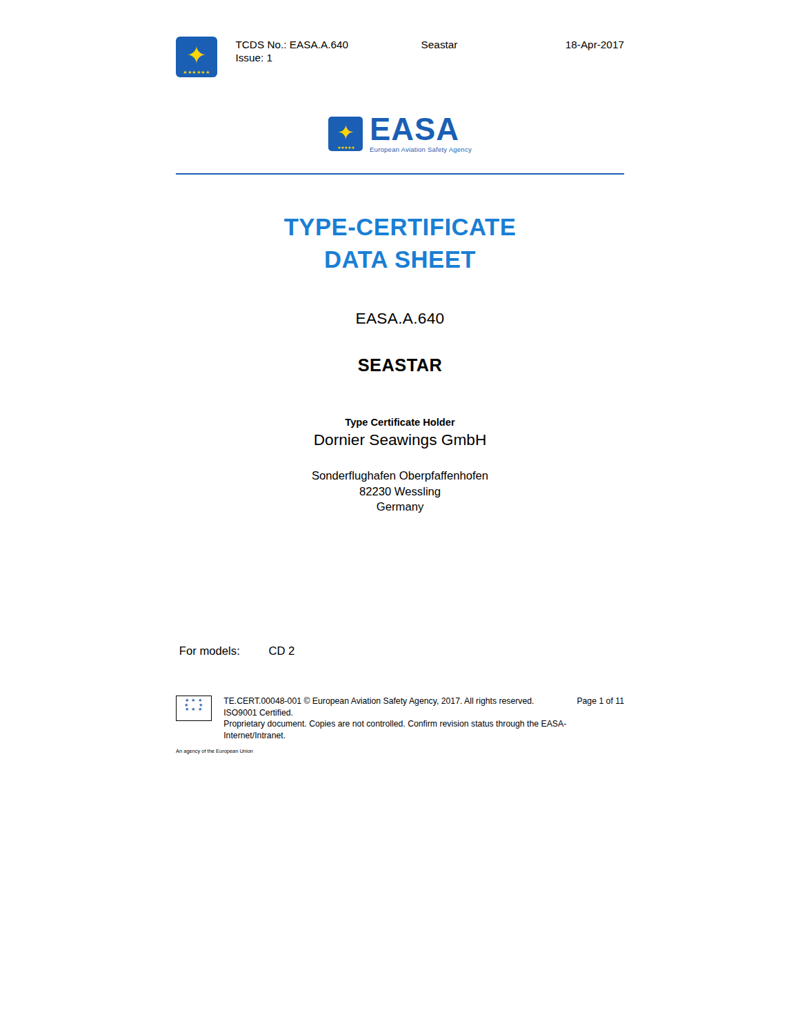✦
★★★★★★
TCDS No.: EASA.A.640 Seastar 18-Apr-2017
Issue: 1
✦
★★★★★
EASA
European Aviation Safety Agency
TYPE-CERTIFICATE
DATA SHEET
EASA.A.640
SEASTAR
Type Certificate Holder
Dornier Seawings GmbH
Sonderflughafen Oberpfaffenhofen
82230 Wessling
Germany
For models: CD 2
★ ★ ★
★ ★
★ ★ ★
TE.CERT.00048-001 © European Aviation Safety Agency, 2017. All rights reserved. ISO9001 Certified. Page 1 of 11
Proprietary document. Copies are not controlled. Confirm revision status through the EASA-Internet/Intranet.
An agency of the European Union